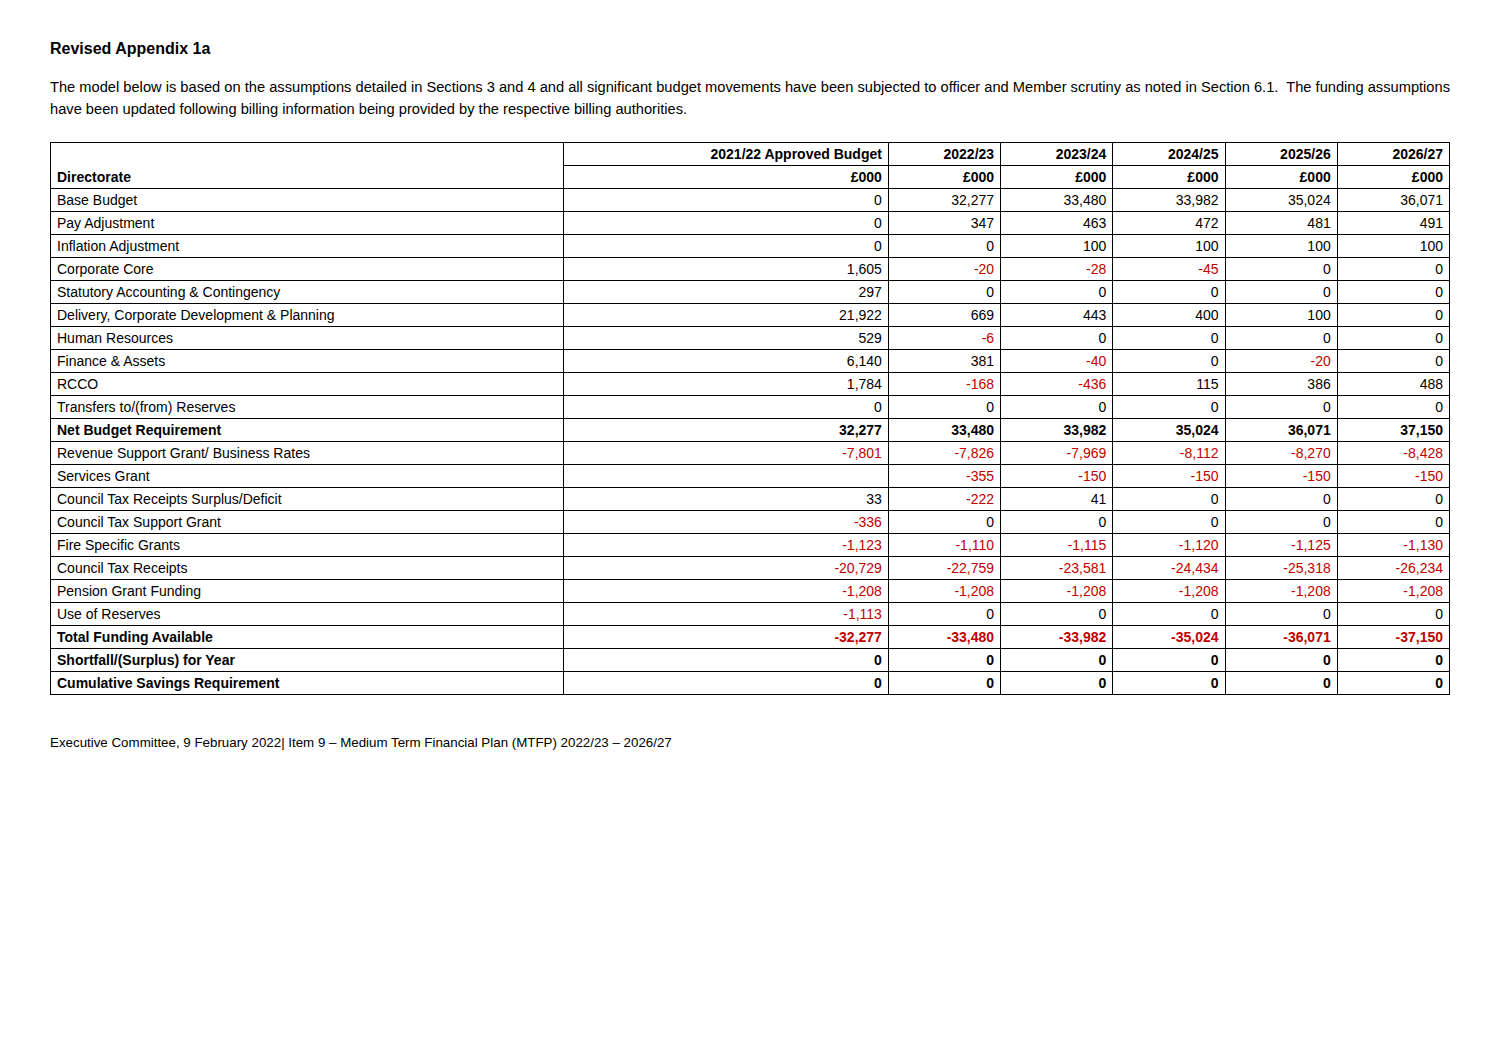Revised Appendix 1a
The model below is based on the assumptions detailed in Sections 3 and 4 and all significant budget movements have been subjected to officer and Member scrutiny as noted in Section 6.1. The funding assumptions have been updated following billing information being provided by the respective billing authorities.
| Directorate | 2021/22 Approved Budget | 2022/23 | 2023/24 | 2024/25 | 2025/26 | 2026/27 |
| --- | --- | --- | --- | --- | --- | --- |
| £000 | £000 | £000 | £000 | £000 | £000 |
| Base Budget | 0 | 32,277 | 33,480 | 33,982 | 35,024 | 36,071 |
| Pay Adjustment | 0 | 347 | 463 | 472 | 481 | 491 |
| Inflation Adjustment | 0 | 0 | 100 | 100 | 100 | 100 |
| Corporate Core | 1,605 | -20 | -28 | -45 | 0 | 0 |
| Statutory Accounting & Contingency | 297 | 0 | 0 | 0 | 0 | 0 |
| Delivery, Corporate Development & Planning | 21,922 | 669 | 443 | 400 | 100 | 0 |
| Human Resources | 529 | -6 | 0 | 0 | 0 | 0 |
| Finance & Assets | 6,140 | 381 | -40 | 0 | -20 | 0 |
| RCCO | 1,784 | -168 | -436 | 115 | 386 | 488 |
| Transfers to/(from) Reserves | 0 | 0 | 0 | 0 | 0 | 0 |
| Net Budget Requirement | 32,277 | 33,480 | 33,982 | 35,024 | 36,071 | 37,150 |
| Revenue Support Grant/ Business Rates | -7,801 | -7,826 | -7,969 | -8,112 | -8,270 | -8,428 |
| Services Grant | | -355 | -150 | -150 | -150 | -150 |
| Council Tax Receipts Surplus/Deficit | 33 | -222 | 41 | 0 | 0 | 0 |
| Council Tax Support Grant | -336 | 0 | 0 | 0 | 0 | 0 |
| Fire Specific Grants | -1,123 | -1,110 | -1,115 | -1,120 | -1,125 | -1,130 |
| Council Tax Receipts | -20,729 | -22,759 | -23,581 | -24,434 | -25,318 | -26,234 |
| Pension Grant Funding | -1,208 | -1,208 | -1,208 | -1,208 | -1,208 | -1,208 |
| Use of Reserves | -1,113 | 0 | 0 | 0 | 0 | 0 |
| Total Funding Available | -32,277 | -33,480 | -33,982 | -35,024 | -36,071 | -37,150 |
| Shortfall/(Surplus) for Year | 0 | 0 | 0 | 0 | 0 | 0 |
| Cumulative Savings Requirement | 0 | 0 | 0 | 0 | 0 | 0 |
Executive Committee, 9 February 2022| Item 9 – Medium Term Financial Plan (MTFP) 2022/23 – 2026/27